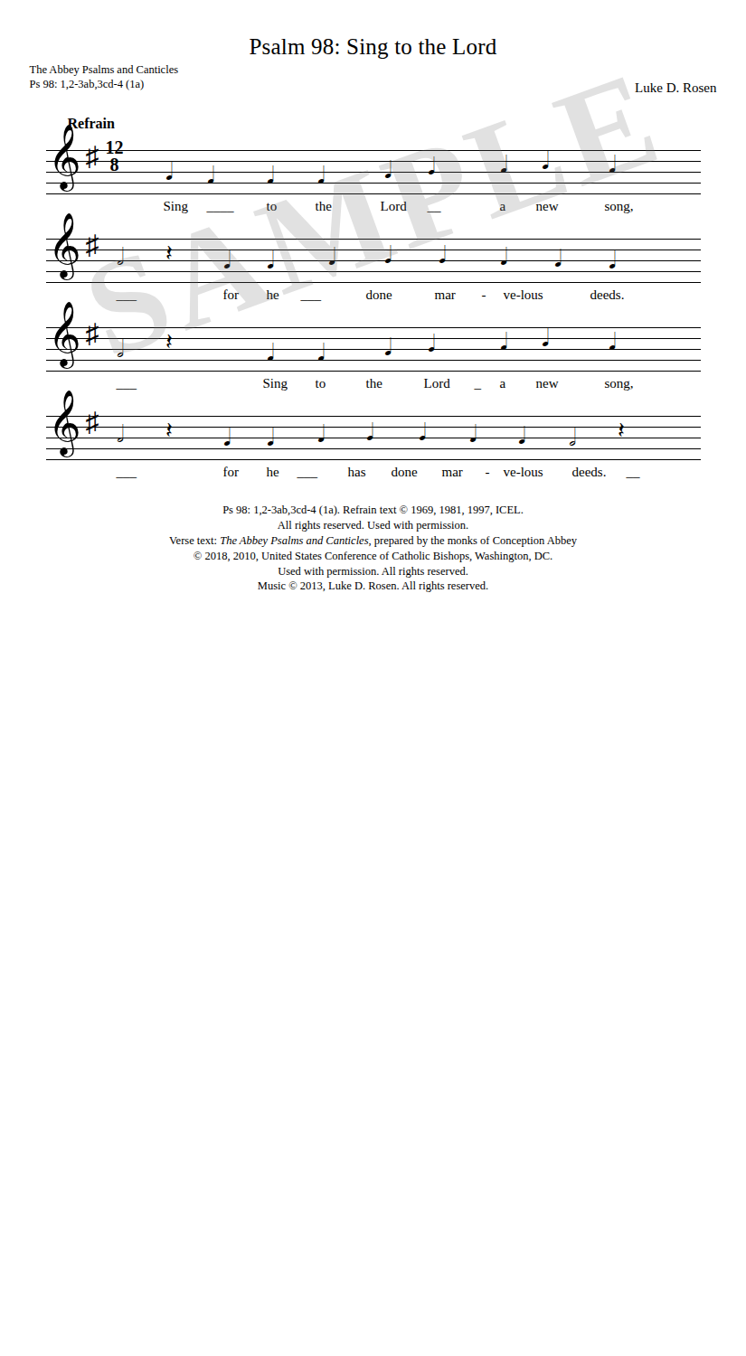Psalm 98: Sing to the Lord
The Abbey Psalms and Canticles
Ps 98: 1,2-3ab,3cd-4 (1a)
Luke D. Rosen
Refrain
𝄞
♯
128
𝅘𝅥
𝅘𝅥
𝅘𝅥
𝅘𝅥
𝅘𝅥
𝅘𝅥
𝅘𝅥
𝅘𝅥
𝅘𝅥
Sing ____ to the Lord __ a new song,
𝄞
♯
𝅗𝅥
𝄽
𝅘𝅥
𝅘𝅥
𝅘𝅥
𝅘𝅥
𝅘𝅥
𝅘𝅥
𝅘𝅥
𝅘𝅥
___ for he ___ done mar - ve-lous deeds.
𝄞
♯
𝅗𝅥
𝄽
𝅘𝅥
𝅘𝅥
𝅘𝅥
𝅘𝅥
𝅘𝅥
𝅘𝅥
𝅘𝅥
___ Sing to the Lord _ a new song,
𝄞
♯
𝅗𝅥
𝄽
𝅘𝅥
𝅘𝅥
𝅘𝅥
𝅘𝅥
𝅘𝅥
𝅘𝅥
𝅘𝅥
𝅗𝅥
𝄽
___ for he ___ has done mar - ve-lous deeds. __
Ps 98: 1,2-3ab,3cd-4 (1a). Refrain text © 1969, 1981, 1997, ICEL.
All rights reserved. Used with permission.
Verse text: The Abbey Psalms and Canticles, prepared by the monks of Conception Abbey
© 2018, 2010, United States Conference of Catholic Bishops, Washington, DC.
Used with permission. All rights reserved.
Music © 2013, Luke D. Rosen. All rights reserved.
SAMPLE